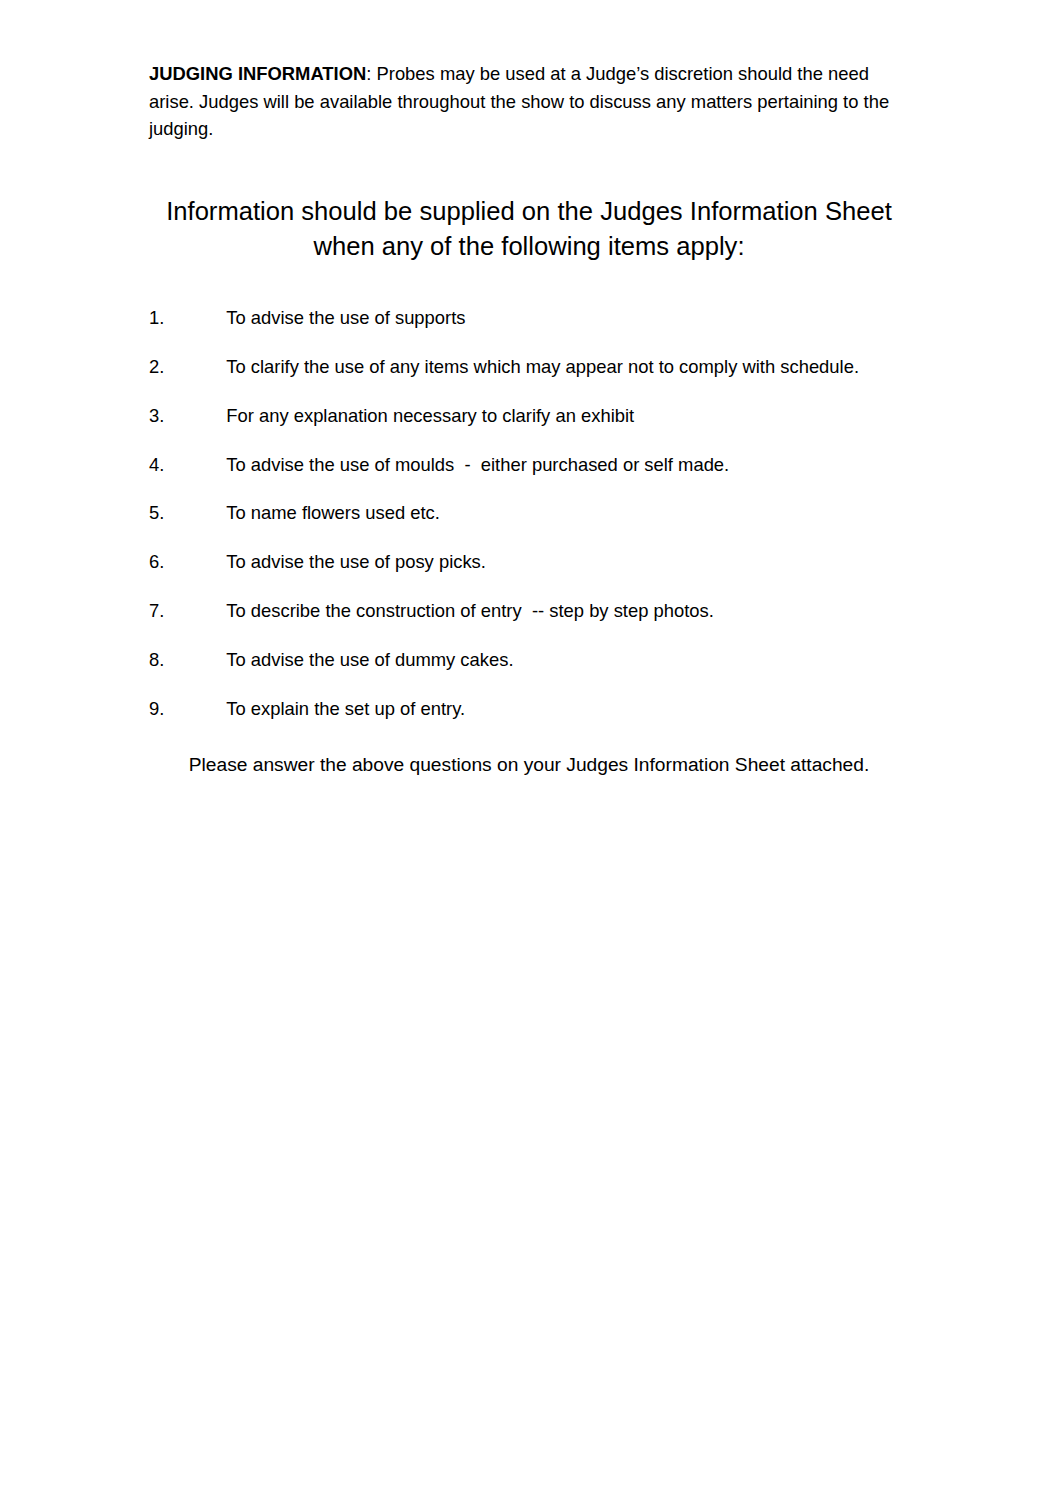JUDGING INFORMATION: Probes may be used at a Judge’s discretion should the need arise. Judges will be available throughout the show to discuss any matters pertaining to the judging.
Information should be supplied on the Judges Information Sheet when any of the following items apply:
To advise the use of supports
To clarify the use of any items which may appear not to comply with schedule.
For any explanation necessary to clarify an exhibit
To advise the use of moulds - either purchased or self made.
To name flowers used etc.
To advise the use of posy picks.
To describe the construction of entry -- step by step photos.
To advise the use of dummy cakes.
To explain the set up of entry.
Please answer the above questions on your Judges Information Sheet attached.